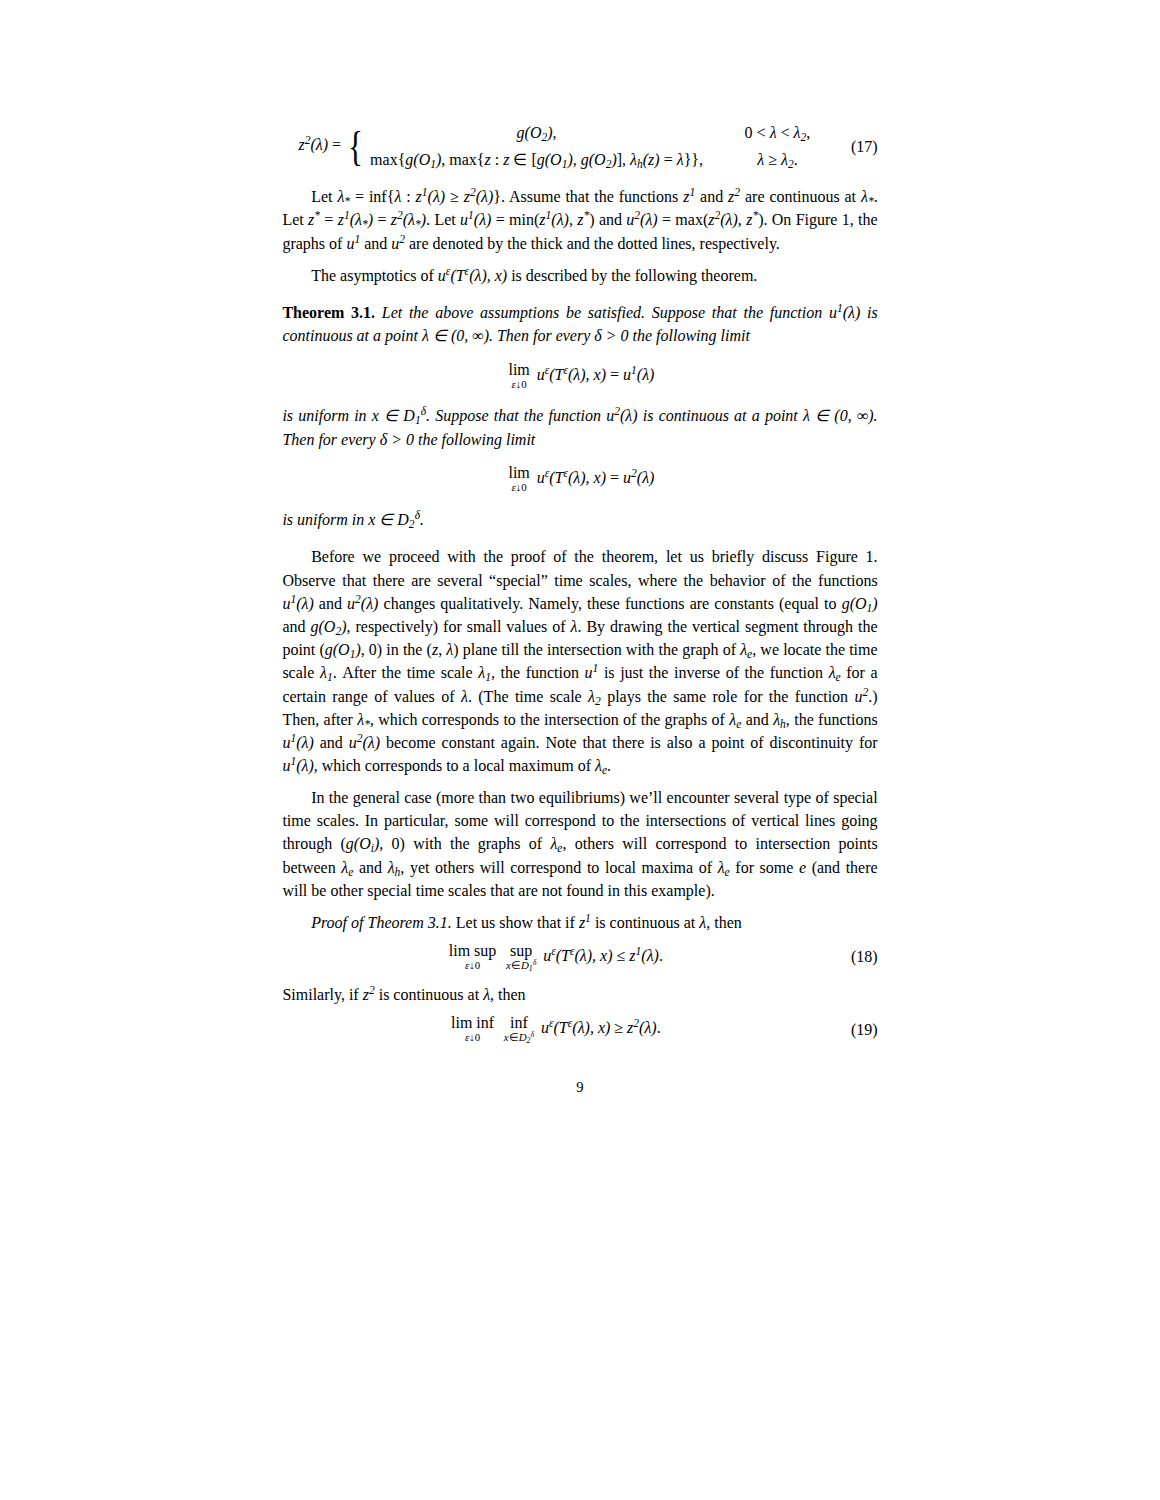z2(λ) = {
| g(O 2 ) , | 0 < λ < λ 2 , |
| max{ g(O 1 ) , max{ z : z ∈ [ g(O 1 ) , g(O 2 ) ], λ h (z) = λ }}, | λ ≥ λ 2 . |
(17)
Let λ* = inf{λ : z1(λ) ≥ z2(λ)}. Assume that the functions z1 and z2 are continuous at λ*. Let z* = z1(λ*) = z2(λ*). Let u1(λ) = min(z1(λ), z*) and u2(λ) = max(z2(λ), z*). On Figure 1, the graphs of u1 and u2 are denoted by the thick and the dotted lines, respectively.
The asymptotics of uε(Tε(λ), x) is described by the following theorem.
Theorem 3.1. Let the above assumptions be satisfied. Suppose that the function u1(λ) is continuous at a point λ ∈ (0, ∞). Then for every δ > 0 the following limit
lim ε↓0 uε(Tε(λ), x) = u1(λ)
is uniform in x ∈ D1δ. Suppose that the function u2(λ) is continuous at a point λ ∈ (0, ∞). Then for every δ > 0 the following limit
lim ε↓0 uε(Tε(λ), x) = u2(λ)
is uniform in x ∈ D2δ.
Before we proceed with the proof of the theorem, let us briefly discuss Figure 1. Observe that there are several “special” time scales, where the behavior of the functions u1(λ) and u2(λ) changes qualitatively. Namely, these functions are constants (equal to g(O1) and g(O2), respectively) for small values of λ. By drawing the vertical segment through the point (g(O1), 0) in the (z, λ) plane till the intersection with the graph of λe, we locate the time scale λ1. After the time scale λ1, the function u1 is just the inverse of the function λe for a certain range of values of λ. (The time scale λ2 plays the same role for the function u2.) Then, after λ*, which corresponds to the intersection of the graphs of λe and λh, the functions u1(λ) and u2(λ) become constant again. Note that there is also a point of discontinuity for u1(λ), which corresponds to a local maximum of λe.
In the general case (more than two equilibriums) we’ll encounter several type of special time scales. In particular, some will correspond to the intersections of vertical lines going through (g(Oi), 0) with the graphs of λe, others will correspond to intersection points between λe and λh, yet others will correspond to local maxima of λe for some e (and there will be other special time scales that are not found in this example).
Proof of Theorem 3.1. Let us show that if z1 is continuous at λ, then
lim sup ε↓0 sup x∈D1δ uε(Tε(λ), x) ≤ z1(λ).
(18)
Similarly, if z2 is continuous at λ, then
lim inf ε↓0 inf x∈D2δ uε(Tε(λ), x) ≥ z2(λ).
(19)
9